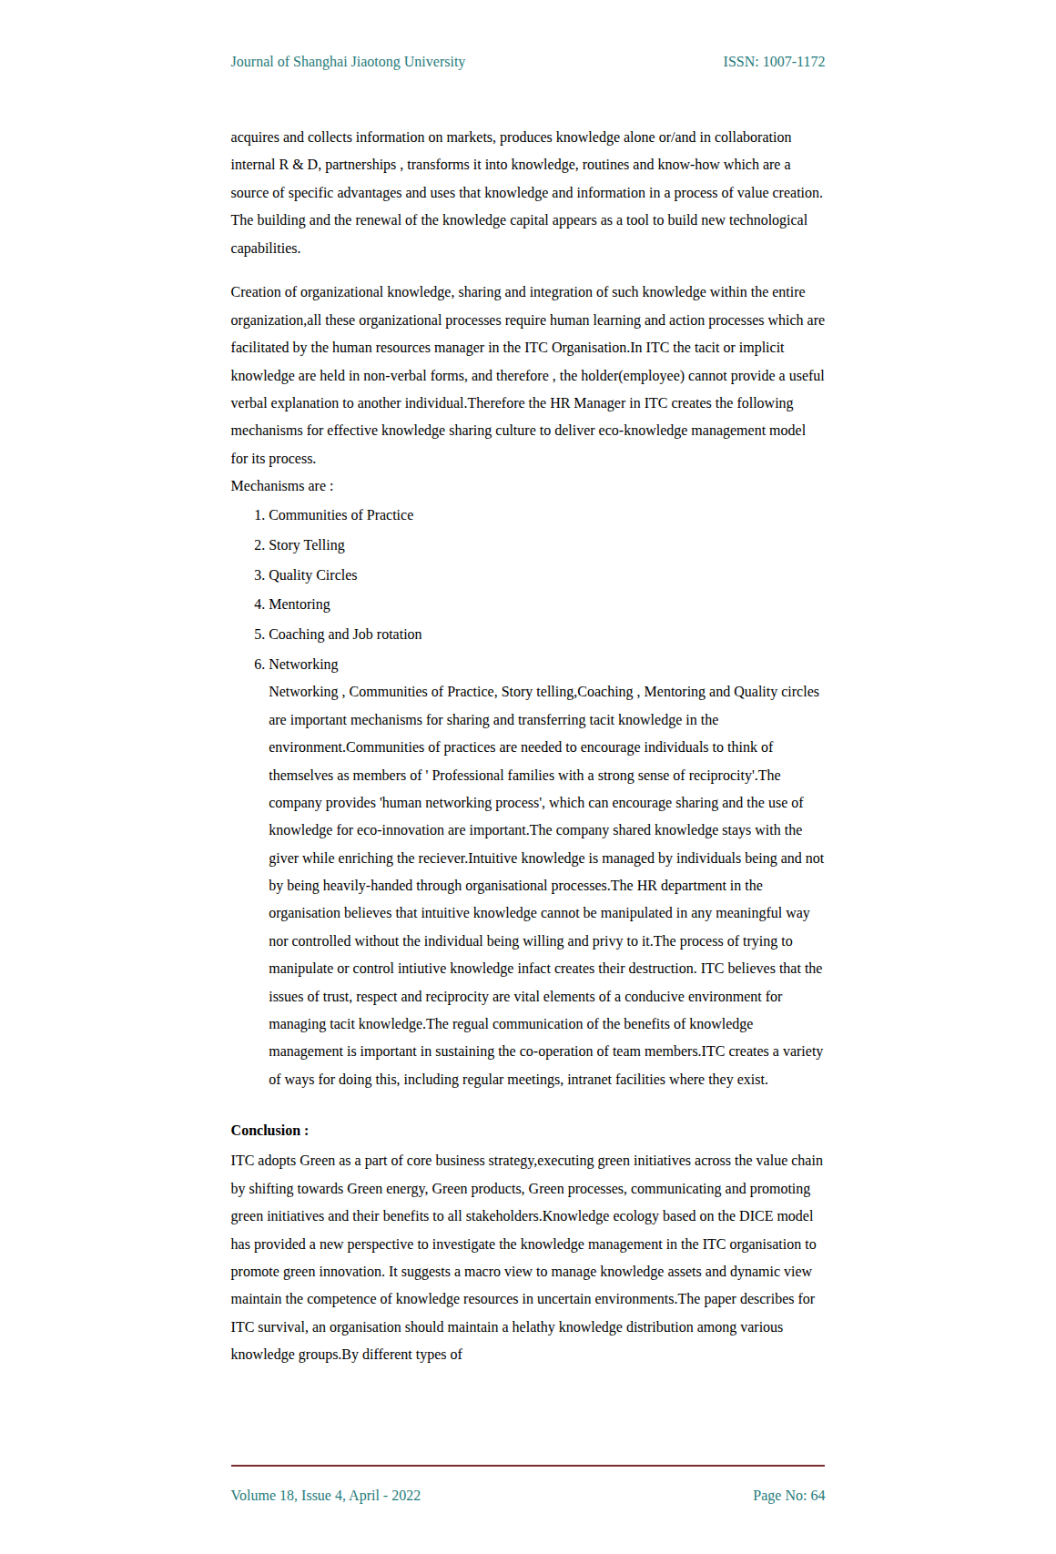Journal of Shanghai Jiaotong University
ISSN: 1007-1172
acquires and collects information on markets, produces knowledge alone or/and in collaboration internal R & D, partnerships , transforms it into knowledge, routines and know-how which are a source of specific advantages and uses that knowledge and information in a process of value creation. The building and the renewal of the knowledge capital appears as a tool to build new technological capabilities.
Creation of organizational knowledge, sharing and integration of such knowledge within the entire organization,all these organizational processes require human learning and action processes which are facilitated by the human resources manager in the ITC Organisation.In ITC the tacit or implicit knowledge are held in non-verbal forms, and therefore , the holder(employee) cannot provide a useful verbal explanation to another individual.Therefore the HR Manager in ITC creates the following mechanisms for effective knowledge sharing culture to deliver eco-knowledge management model for its process.
Mechanisms are :
Communities of Practice
Story Telling
Quality Circles
Mentoring
Coaching and Job rotation
Networking
Networking , Communities of Practice, Story telling,Coaching , Mentoring and Quality circles are important mechanisms for sharing and transferring tacit knowledge in the environment.Communities of practices are needed to encourage individuals to think of themselves as members of ' Professional families with a strong sense of reciprocity'.The company provides 'human networking process', which can encourage sharing and the use of knowledge for eco-innovation are important.The company shared knowledge stays with the giver while enriching the reciever.Intuitive knowledge is managed by individuals being and not by being heavily-handed through organisational processes.The HR department in the organisation believes that intuitive knowledge cannot be manipulated in any meaningful way nor controlled without the individual being willing and privy to it.The process of trying to manipulate or control intiutive knowledge infact creates their destruction. ITC believes that the issues of trust, respect and reciprocity are vital elements of a conducive environment for managing tacit knowledge.The regual communication of the benefits of knowledge management is important in sustaining the co-operation of team members.ITC creates a variety of ways for doing this, including regular meetings, intranet facilities where they exist.
Conclusion :
ITC adopts Green as a part of core business strategy,executing green initiatives across the value chain by shifting towards Green energy, Green products, Green processes, communicating and promoting green initiatives and their benefits to all stakeholders.Knowledge ecology based on the DICE model has provided a new perspective to investigate the knowledge management in the ITC organisation to promote green innovation. It suggests a macro view to manage knowledge assets and dynamic view maintain the competence of knowledge resources in uncertain environments.The paper describes for ITC survival, an organisation should maintain a helathy knowledge distribution among various knowledge groups.By different types of
Volume 18, Issue 4, April - 2022
Page No: 64